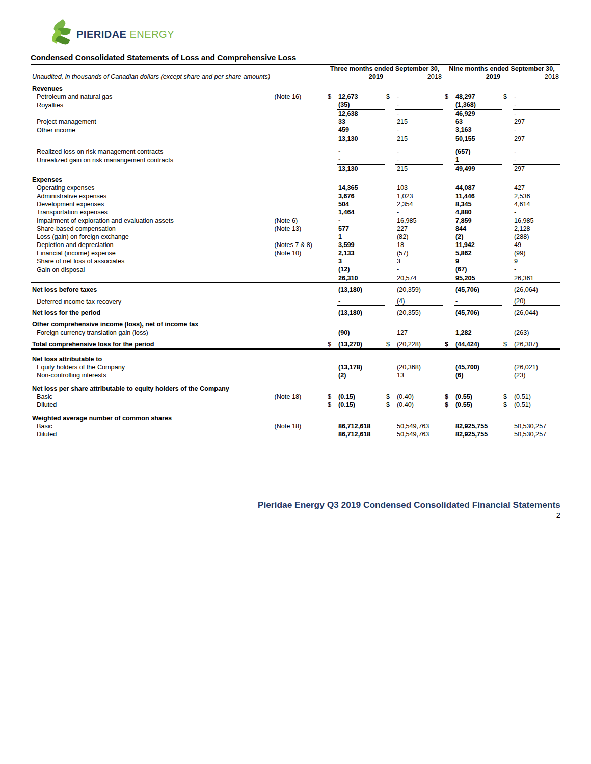PIERIDAE ENERGY
Condensed Consolidated Statements of Loss and Comprehensive Loss
| | | Three months ended September 30, | Nine months ended September 30, |
| Unaudited, in thousands of Canadian dollars (except share and per share amounts) | | | 2019 | | 2018 | | 2019 | | 2018 |
| Revenues | | | | | | | | | |
| Petroleum and natural gas | (Note 16) | $ | 12,673 | $ | - | $ | 48,297 | $ | - |
| Royalties | | | (35) | | - | | (1,368) | | - |
| | | | 12,638 | | - | | 46,929 | | - |
| Project management | | | 33 | | 215 | | 63 | | 297 |
| Other income | | | 459 | | - | | 3,163 | | - |
| | | | 13,130 | | 215 | | 50,155 | | 297 |
| Realized loss on risk management contracts | | | - | | - | | (657) | | - |
| Unrealized gain on risk manangement contracts | | | - | | - | | 1 | | - |
| | | | 13,130 | | 215 | | 49,499 | | 297 |
| Expenses | | | | | | | | | |
| Operating expenses | | | 14,365 | | 103 | | 44,087 | | 427 |
| Administrative expenses | | | 3,676 | | 1,023 | | 11,446 | | 2,536 |
| Development expenses | | | 504 | | 2,354 | | 8,345 | | 4,614 |
| Transportation expenses | | | 1,464 | | - | | 4,880 | | - |
| Impairment of exploration and evaluation assets | (Note 6) | | - | | 16,985 | | 7,859 | | 16,985 |
| Share-based compensation | (Note 13) | | 577 | | 227 | | 844 | | 2,128 |
| Loss (gain) on foreign exchange | | | 1 | | (82) | | (2) | | (288) |
| Depletion and depreciation | (Notes 7 & 8) | | 3,599 | | 18 | | 11,942 | | 49 |
| Financial (income) expense | (Note 10) | | 2,133 | | (57) | | 5,862 | | (99) |
| Share of net loss of associates | | | 3 | | 3 | | 9 | | 9 |
| Gain on disposal | | | (12) | | - | | (67) | | - |
| | | | 26,310 | | 20,574 | | 95,205 | | 26,361 |
| Net loss before taxes | | | (13,180) | | (20,359) | | (45,706) | | (26,064) |
| Deferred income tax recovery | | | - | | (4) | | - | | (20) |
| Net loss for the period | | | (13,180) | | (20,355) | | (45,706) | | (26,044) |
| Other comprehensive income (loss), net of income tax | | | | | | | | | |
| Foreign currency translation gain (loss) | | | (90) | | 127 | | 1,282 | | (263) |
| Total comprehensive loss for the period | | $ | (13,270) | $ | (20,228) | $ | (44,424) | $ | (26,307) |
| Net loss attributable to | | | | | | | | | |
| Equity holders of the Company | | | (13,178) | | (20,368) | | (45,700) | | (26,021) |
| Non-controlling interests | | | (2) | | 13 | | (6) | | (23) |
| Net loss per share attributable to equity holders of the Company | | | | | | | | | |
| Basic | (Note 18) | $ | (0.15) | $ | (0.40) | $ | (0.55) | $ | (0.51) |
| Diluted | | $ | (0.15) | $ | (0.40) | $ | (0.55) | $ | (0.51) |
| Weighted average number of common shares | | | | | | | | | |
| Basic | (Note 18) | | 86,712,618 | | 50,549,763 | | 82,925,755 | | 50,530,257 |
| Diluted | | | 86,712,618 | | 50,549,763 | | 82,925,755 | | 50,530,257 |
Pieridae Energy Q3 2019 Condensed Consolidated Financial Statements
2